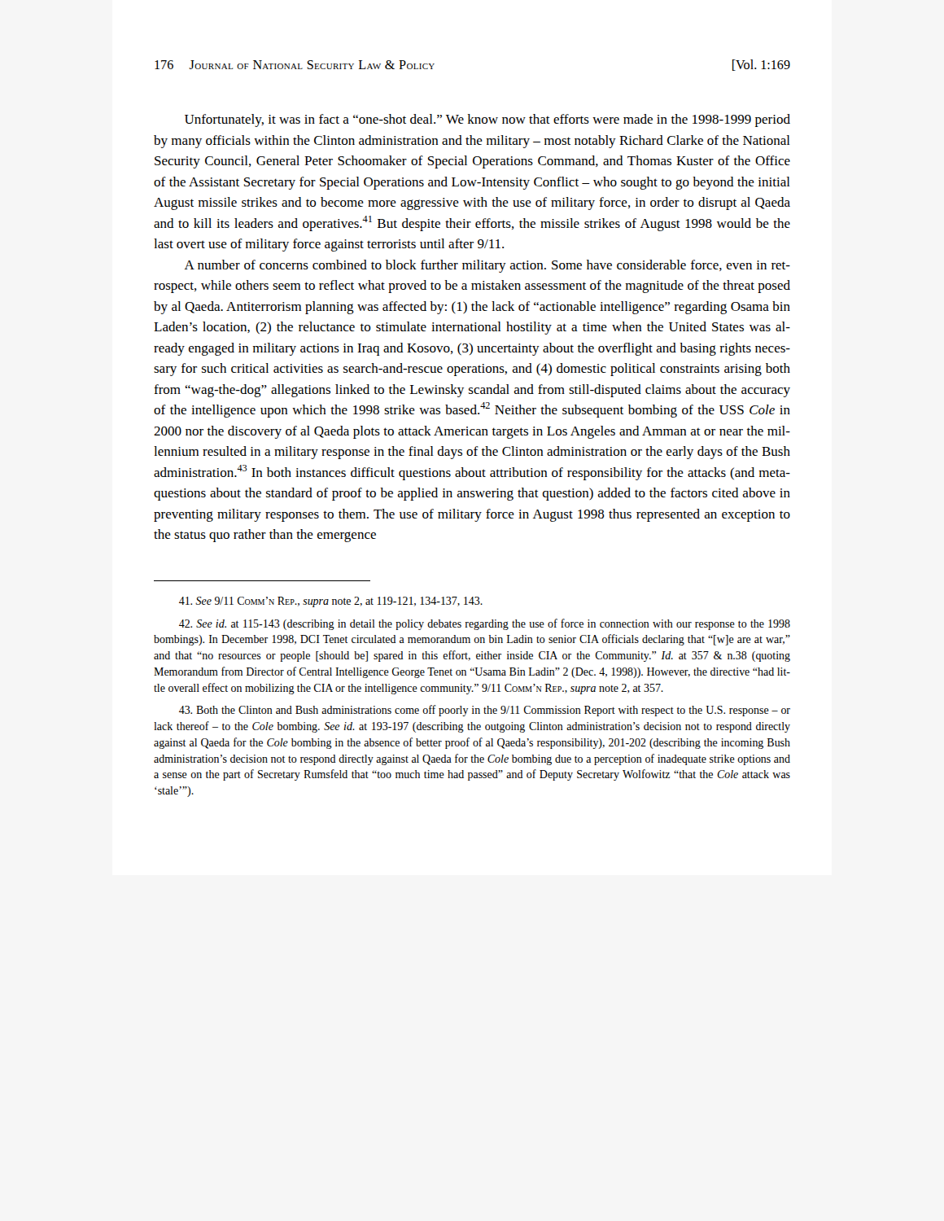176 Journal of National Security Law & Policy [Vol. 1:169
Unfortunately, it was in fact a “one-shot deal.” We know now that efforts were made in the 1998-1999 period by many officials within the Clinton administration and the military – most notably Richard Clarke of the National Security Council, General Peter Schoomaker of Special Operations Command, and Thomas Kuster of the Office of the Assistant Secretary for Special Operations and Low-Intensity Conflict – who sought to go beyond the initial August missile strikes and to become more aggressive with the use of military force, in order to disrupt al Qaeda and to kill its leaders and operatives.41 But despite their efforts, the missile strikes of August 1998 would be the last overt use of military force against terrorists until after 9/11.
A number of concerns combined to block further military action. Some have considerable force, even in retrospect, while others seem to reflect what proved to be a mistaken assessment of the magnitude of the threat posed by al Qaeda. Antiterrorism planning was affected by: (1) the lack of “actionable intelligence” regarding Osama bin Laden’s location, (2) the reluctance to stimulate international hostility at a time when the United States was already engaged in military actions in Iraq and Kosovo, (3) uncertainty about the overflight and basing rights necessary for such critical activities as search-and-rescue operations, and (4) domestic political constraints arising both from “wag-the-dog” allegations linked to the Lewinsky scandal and from still-disputed claims about the accuracy of the intelligence upon which the 1998 strike was based.42 Neither the subsequent bombing of the USS Cole in 2000 nor the discovery of al Qaeda plots to attack American targets in Los Angeles and Amman at or near the millennium resulted in a military response in the final days of the Clinton administration or the early days of the Bush administration.43 In both instances difficult questions about attribution of responsibility for the attacks (and meta-questions about the standard of proof to be applied in answering that question) added to the factors cited above in preventing military responses to them. The use of military force in August 1998 thus represented an exception to the status quo rather than the emergence
41. See 9/11 Comm’n Rep., supra note 2, at 119-121, 134-137, 143.
42. See id. at 115-143 (describing in detail the policy debates regarding the use of force in connection with our response to the 1998 bombings). In December 1998, DCI Tenet circulated a memorandum on bin Ladin to senior CIA officials declaring that “[w]e are at war,” and that “no resources or people [should be] spared in this effort, either inside CIA or the Community.” Id. at 357 & n.38 (quoting Memorandum from Director of Central Intelligence George Tenet on “Usama Bin Ladin” 2 (Dec. 4, 1998)). However, the directive “had little overall effect on mobilizing the CIA or the intelligence community.” 9/11 Comm’n Rep., supra note 2, at 357.
43. Both the Clinton and Bush administrations come off poorly in the 9/11 Commission Report with respect to the U.S. response – or lack thereof – to the Cole bombing. See id. at 193-197 (describing the outgoing Clinton administration’s decision not to respond directly against al Qaeda for the Cole bombing in the absence of better proof of al Qaeda’s responsibility), 201-202 (describing the incoming Bush administration’s decision not to respond directly against al Qaeda for the Cole bombing due to a perception of inadequate strike options and a sense on the part of Secretary Rumsfeld that “too much time had passed” and of Deputy Secretary Wolfowitz “that the Cole attack was ‘stale’”).